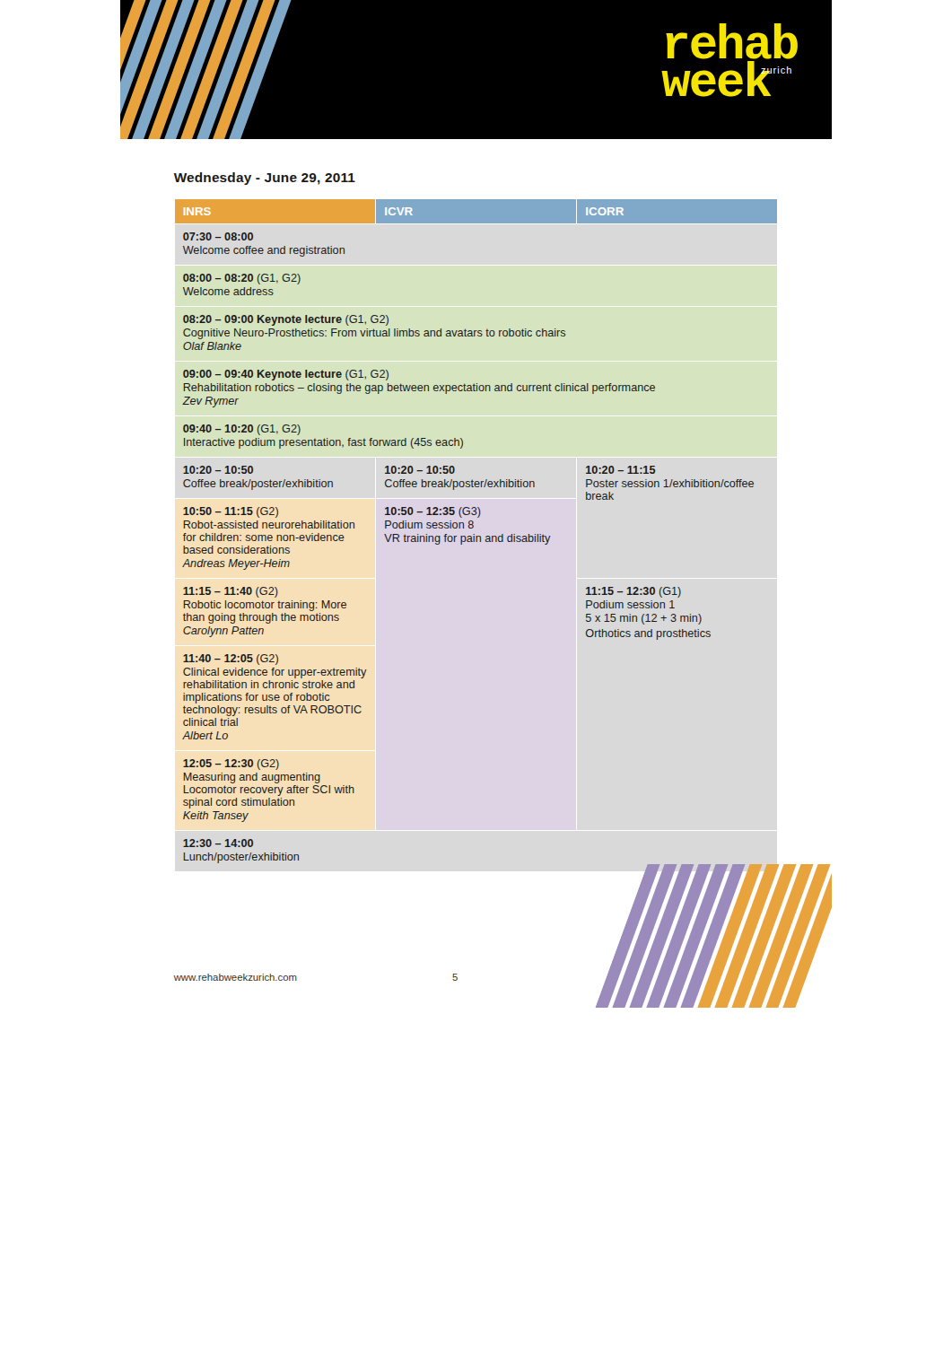rehab week zurich
Wednesday - June 29, 2011
| INRS | ICVR | ICORR |
| --- | --- | --- |
| 07:30 – 08:00 Welcome coffee and registration |
| 08:00 – 08:20 (G1, G2) Welcome address |
| 08:20 – 09:00 Keynote lecture (G1, G2) Cognitive Neuro-Prosthetics: From virtual limbs and avatars to robotic chairs Olaf Blanke |
| 09:00 – 09:40 Keynote lecture (G1, G2) Rehabilitation robotics – closing the gap between expectation and current clinical performance Zev Rymer |
| 09:40 – 10:20 (G1, G2) Interactive podium presentation, fast forward (45s each) |
| 10:20 – 10:50 Coffee break/poster/exhibition | 10:20 – 10:50 Coffee break/poster/exhibition | 10:20 – 11:15 Poster session 1/exhibition/coffee break |
| 10:50 – 11:15 (G2) Robot-assisted neurorehabilitation for children: some non-evidence based considerations Andreas Meyer-Heim | 10:50 – 12:35 (G3) Podium session 8 VR training for pain and disability |
| 11:15 – 11:40 (G2) Robotic locomotor training: More than going through the motions Carolynn Patten | 11:15 – 12:30 (G1) Podium session 1 5 x 15 min (12 + 3 min) Orthotics and prosthetics |
| 11:40 – 12:05 (G2) Clinical evidence for upper-extremity rehabilitation in chronic stroke and implications for use of robotic technology: results of VA ROBOTIC clinical trial Albert Lo |
| 12:05 – 12:30 (G2) Measuring and augmenting Locomotor recovery after SCI with spinal cord stimulation Keith Tansey |
| 12:30 – 14:00 Lunch/poster/exhibition |
www.rehabweekzurich.com 5